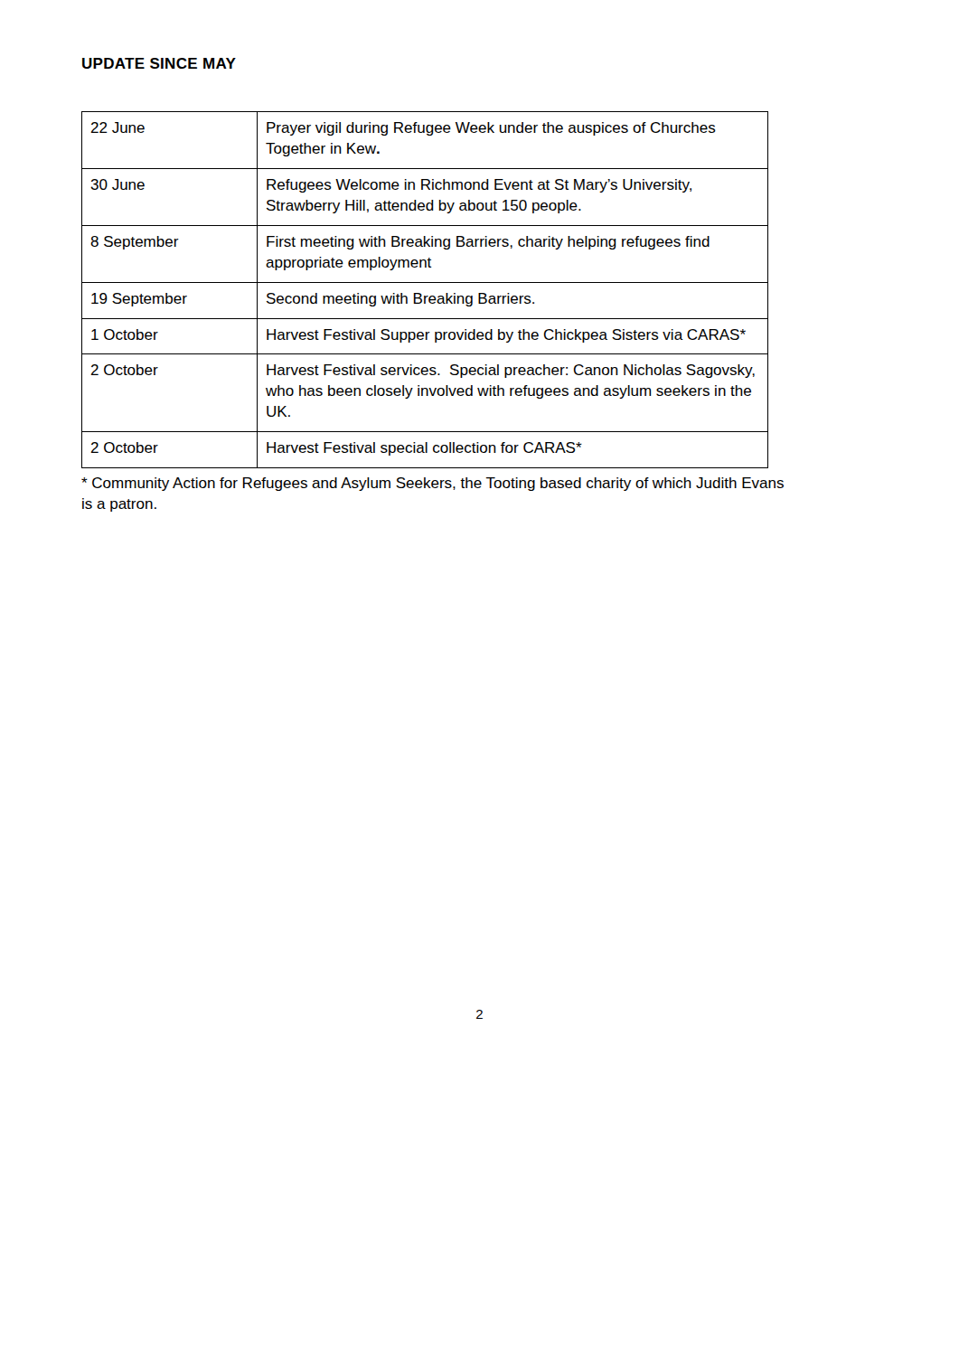UPDATE SINCE MAY
| 22 June | Prayer vigil during Refugee Week under the auspices of Churches Together in Kew . |
| 30 June | Refugees Welcome in Richmond Event at St Mary’s University, Strawberry Hill, attended by about 150 people. |
| 8 September | First meeting with Breaking Barriers, charity helping refugees find appropriate employment |
| 19 September | Second meeting with Breaking Barriers. |
| 1 October | Harvest Festival Supper provided by the Chickpea Sisters via CARAS* |
| 2 October | Harvest Festival services. Special preacher: Canon Nicholas Sagovsky, who has been closely involved with refugees and asylum seekers in the UK. |
| 2 October | Harvest Festival special collection for CARAS* |
* Community Action for Refugees and Asylum Seekers, the Tooting based charity of which Judith Evans is a patron.
2